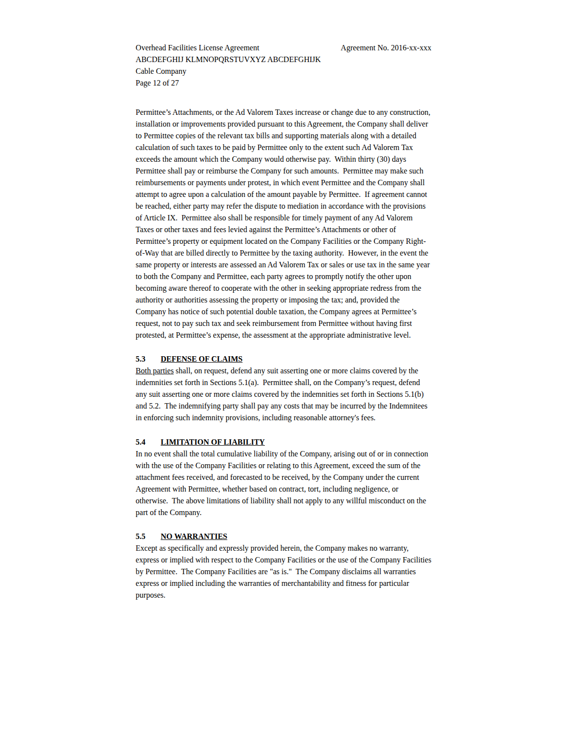Overhead Facilities License Agreement ABCDEFGHIJ KLMNOPQRSTUVXYZ ABCDEFGHIJK Cable Company Page 12 of 27
Agreement No. 2016-xx-xxx
Permittee’s Attachments, or the Ad Valorem Taxes increase or change due to any construction, installation or improvements provided pursuant to this Agreement, the Company shall deliver to Permittee copies of the relevant tax bills and supporting materials along with a detailed calculation of such taxes to be paid by Permittee only to the extent such Ad Valorem Tax exceeds the amount which the Company would otherwise pay. Within thirty (30) days Permittee shall pay or reimburse the Company for such amounts. Permittee may make such reimbursements or payments under protest, in which event Permittee and the Company shall attempt to agree upon a calculation of the amount payable by Permittee. If agreement cannot be reached, either party may refer the dispute to mediation in accordance with the provisions of Article IX. Permittee also shall be responsible for timely payment of any Ad Valorem Taxes or other taxes and fees levied against the Permittee’s Attachments or other of Permittee’s property or equipment located on the Company Facilities or the Company Right-of-Way that are billed directly to Permittee by the taxing authority. However, in the event the same property or interests are assessed an Ad Valorem Tax or sales or use tax in the same year to both the Company and Permittee, each party agrees to promptly notify the other upon becoming aware thereof to cooperate with the other in seeking appropriate redress from the authority or authorities assessing the property or imposing the tax; and, provided the Company has notice of such potential double taxation, the Company agrees at Permittee’s request, not to pay such tax and seek reimbursement from Permittee without having first protested, at Permittee’s expense, the assessment at the appropriate administrative level.
5.3 DEFENSE OF CLAIMS
Both parties shall, on request, defend any suit asserting one or more claims covered by the indemnities set forth in Sections 5.1(a). Permittee shall, on the Company’s request, defend any suit asserting one or more claims covered by the indemnities set forth in Sections 5.1(b) and 5.2. The indemnifying party shall pay any costs that may be incurred by the Indemnitees in enforcing such indemnity provisions, including reasonable attorney's fees.
5.4 LIMITATION OF LIABILITY
In no event shall the total cumulative liability of the Company, arising out of or in connection with the use of the Company Facilities or relating to this Agreement, exceed the sum of the attachment fees received, and forecasted to be received, by the Company under the current Agreement with Permittee, whether based on contract, tort, including negligence, or otherwise. The above limitations of liability shall not apply to any willful misconduct on the part of the Company.
5.5 NO WARRANTIES
Except as specifically and expressly provided herein, the Company makes no warranty, express or implied with respect to the Company Facilities or the use of the Company Facilities by Permittee. The Company Facilities are "as is." The Company disclaims all warranties express or implied including the warranties of merchantability and fitness for particular purposes.